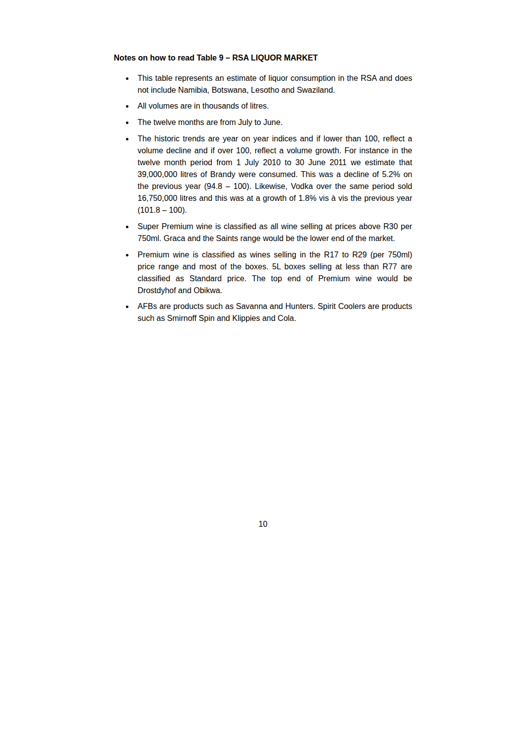Notes on how to read Table 9 – RSA LIQUOR MARKET
This table represents an estimate of liquor consumption in the RSA and does not include Namibia, Botswana, Lesotho and Swaziland.
All volumes are in thousands of litres.
The twelve months are from July to June.
The historic trends are year on year indices and if lower than 100, reflect a volume decline and if over 100, reflect a volume growth. For instance in the twelve month period from 1 July 2010 to 30 June 2011 we estimate that 39,000,000 litres of Brandy were consumed. This was a decline of 5.2% on the previous year (94.8 – 100). Likewise, Vodka over the same period sold 16,750,000 litres and this was at a growth of 1.8% vis à vis the previous year (101.8 – 100).
Super Premium wine is classified as all wine selling at prices above R30 per 750ml. Graca and the Saints range would be the lower end of the market.
Premium wine is classified as wines selling in the R17 to R29 (per 750ml) price range and most of the boxes. 5L boxes selling at less than R77 are classified as Standard price. The top end of Premium wine would be Drostdyhof and Obikwa.
AFBs are products such as Savanna and Hunters. Spirit Coolers are products such as Smirnoff Spin and Klippies and Cola.
10